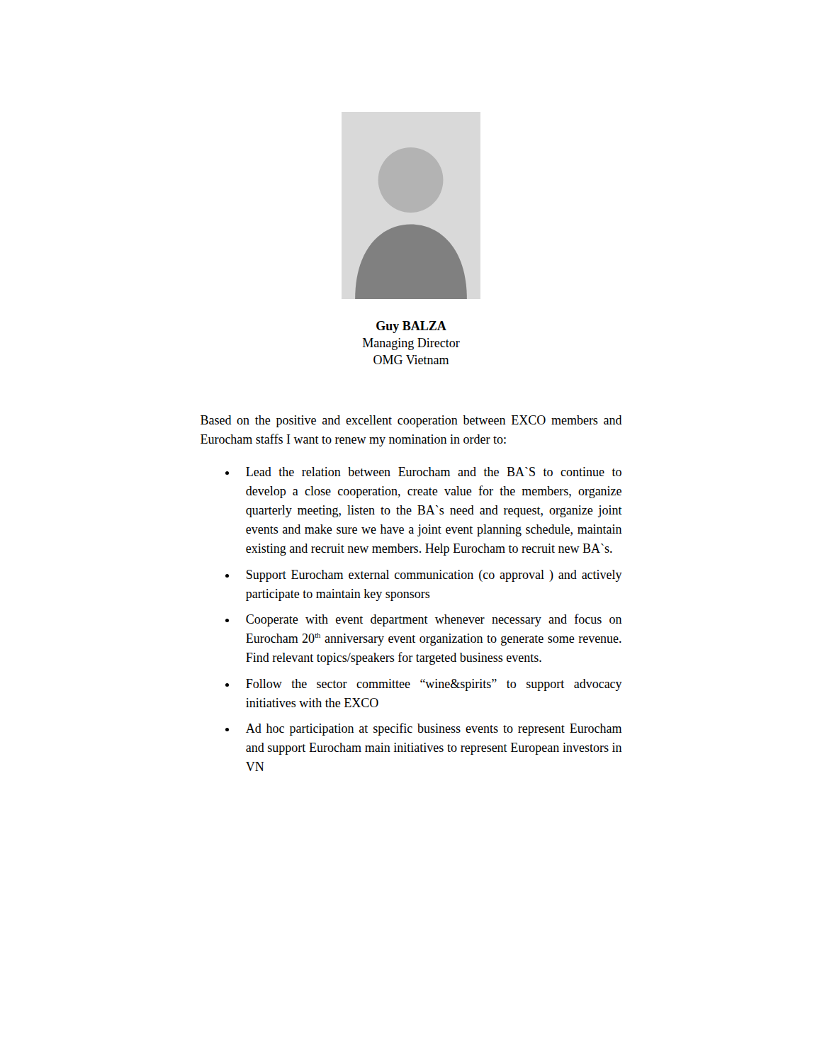Guy BALZA
Managing Director
OMG Vietnam
Based on the positive and excellent cooperation between EXCO members and Eurocham staffs I want to renew my nomination in order to:
Lead the relation between Eurocham and the BA`S to continue to develop a close cooperation, create value for the members, organize quarterly meeting, listen to the BA`s need and request, organize joint events and make sure we have a joint event planning schedule, maintain existing and recruit new members. Help Eurocham to recruit new BA`s.
Support Eurocham external communication (co approval ) and actively participate to maintain key sponsors
Cooperate with event department whenever necessary and focus on Eurocham 20th anniversary event organization to generate some revenue. Find relevant topics/speakers for targeted business events.
Follow the sector committee “wine&spirits” to support advocacy initiatives with the EXCO
Ad hoc participation at specific business events to represent Eurocham and support Eurocham main initiatives to represent European investors in VN